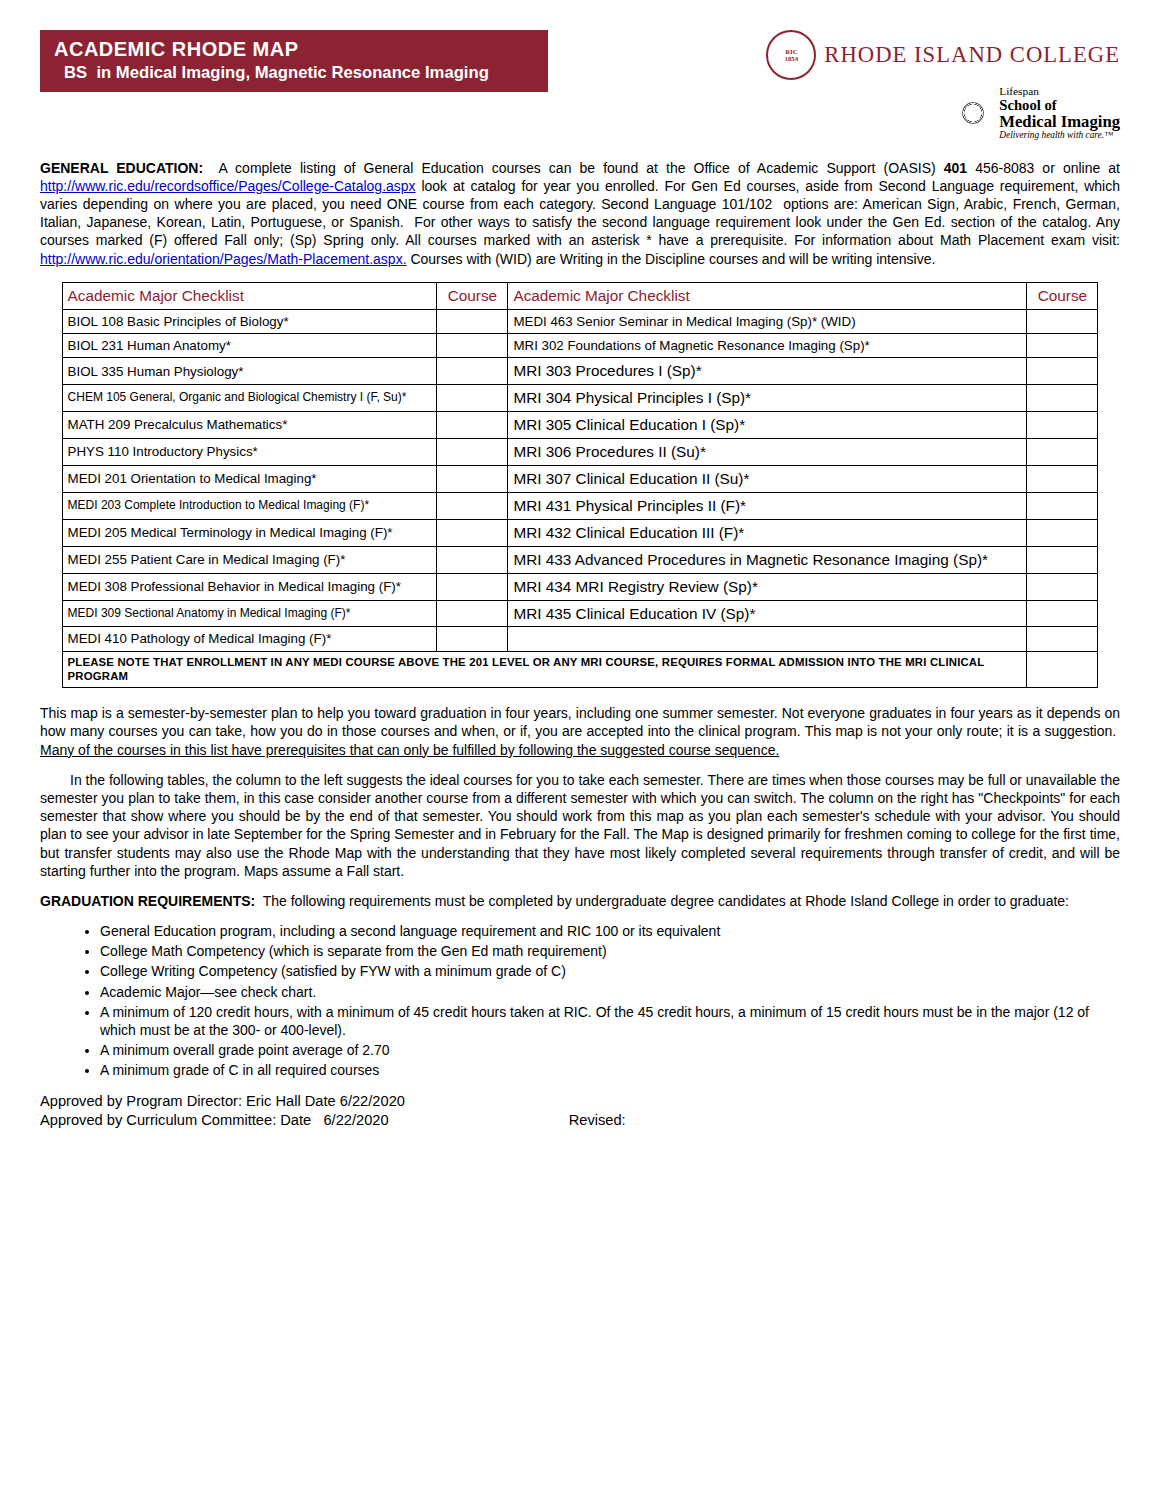ACADEMIC RHODE MAP
BS in Medical Imaging, Magnetic Resonance Imaging
RIC
1854
RHODE ISLAND COLLEGE
Lifespan
School of
Medical Imaging
Delivering health with care.™
GENERAL EDUCATION: A complete listing of General Education courses can be found at the Office of Academic Support (OASIS) 401 456-8083 or online at http://www.ric.edu/recordsoffice/Pages/College-Catalog.aspx look at catalog for year you enrolled. For Gen Ed courses, aside from Second Language requirement, which varies depending on where you are placed, you need ONE course from each category. Second Language 101/102 options are: American Sign, Arabic, French, German, Italian, Japanese, Korean, Latin, Portuguese, or Spanish. For other ways to satisfy the second language requirement look under the Gen Ed. section of the catalog. Any courses marked (F) offered Fall only; (Sp) Spring only. All courses marked with an asterisk * have a prerequisite. For information about Math Placement exam visit: http://www.ric.edu/orientation/Pages/Math-Placement.aspx. Courses with (WID) are Writing in the Discipline courses and will be writing intensive.
| Academic Major Checklist | Course | Academic Major Checklist | Course |
| --- | --- | --- | --- |
| BIOL 108 Basic Principles of Biology* | | MEDI 463 Senior Seminar in Medical Imaging (Sp)* (WID) | |
| BIOL 231 Human Anatomy* | | MRI 302 Foundations of Magnetic Resonance Imaging (Sp)* | |
| BIOL 335 Human Physiology* | | MRI 303 Procedures I (Sp)* | |
| CHEM 105 General, Organic and Biological Chemistry I (F, Su)* | | MRI 304 Physical Principles I (Sp)* | |
| MATH 209 Precalculus Mathematics* | | MRI 305 Clinical Education I (Sp)* | |
| PHYS 110 Introductory Physics* | | MRI 306 Procedures II (Su)* | |
| MEDI 201 Orientation to Medical Imaging* | | MRI 307 Clinical Education II (Su)* | |
| MEDI 203 Complete Introduction to Medical Imaging (F)* | | MRI 431 Physical Principles II (F)* | |
| MEDI 205 Medical Terminology in Medical Imaging (F)* | | MRI 432 Clinical Education III (F)* | |
| MEDI 255 Patient Care in Medical Imaging (F)* | | MRI 433 Advanced Procedures in Magnetic Resonance Imaging (Sp)* | |
| MEDI 308 Professional Behavior in Medical Imaging (F)* | | MRI 434 MRI Registry Review (Sp)* | |
| MEDI 309 Sectional Anatomy in Medical Imaging (F)* | | MRI 435 Clinical Education IV (Sp)* | |
| MEDI 410 Pathology of Medical Imaging (F)* | | | |
| PLEASE NOTE THAT ENROLLMENT IN ANY MEDI COURSE ABOVE THE 201 LEVEL OR ANY MRI COURSE, REQUIRES FORMAL ADMISSION INTO THE MRI CLINICAL PROGRAM | |
This map is a semester-by-semester plan to help you toward graduation in four years, including one summer semester. Not everyone graduates in four years as it depends on how many courses you can take, how you do in those courses and when, or if, you are accepted into the clinical program. This map is not your only route; it is a suggestion. Many of the courses in this list have prerequisites that can only be fulfilled by following the suggested course sequence.
In the following tables, the column to the left suggests the ideal courses for you to take each semester. There are times when those courses may be full or unavailable the semester you plan to take them, in this case consider another course from a different semester with which you can switch. The column on the right has "Checkpoints" for each semester that show where you should be by the end of that semester. You should work from this map as you plan each semester's schedule with your advisor. You should plan to see your advisor in late September for the Spring Semester and in February for the Fall. The Map is designed primarily for freshmen coming to college for the first time, but transfer students may also use the Rhode Map with the understanding that they have most likely completed several requirements through transfer of credit, and will be starting further into the program. Maps assume a Fall start.
GRADUATION REQUIREMENTS: The following requirements must be completed by undergraduate degree candidates at Rhode Island College in order to graduate:
General Education program, including a second language requirement and RIC 100 or its equivalent
College Math Competency (which is separate from the Gen Ed math requirement)
College Writing Competency (satisfied by FYW with a minimum grade of C)
Academic Major—see check chart.
A minimum of 120 credit hours, with a minimum of 45 credit hours taken at RIC. Of the 45 credit hours, a minimum of 15 credit hours must be in the major (12 of which must be at the 300- or 400-level).
A minimum overall grade point average of 2.70
A minimum grade of C in all required courses
Approved by Program Director: Eric Hall Date 6/22/2020
Approved by Curriculum Committee: Date 6/22/2020Revised: